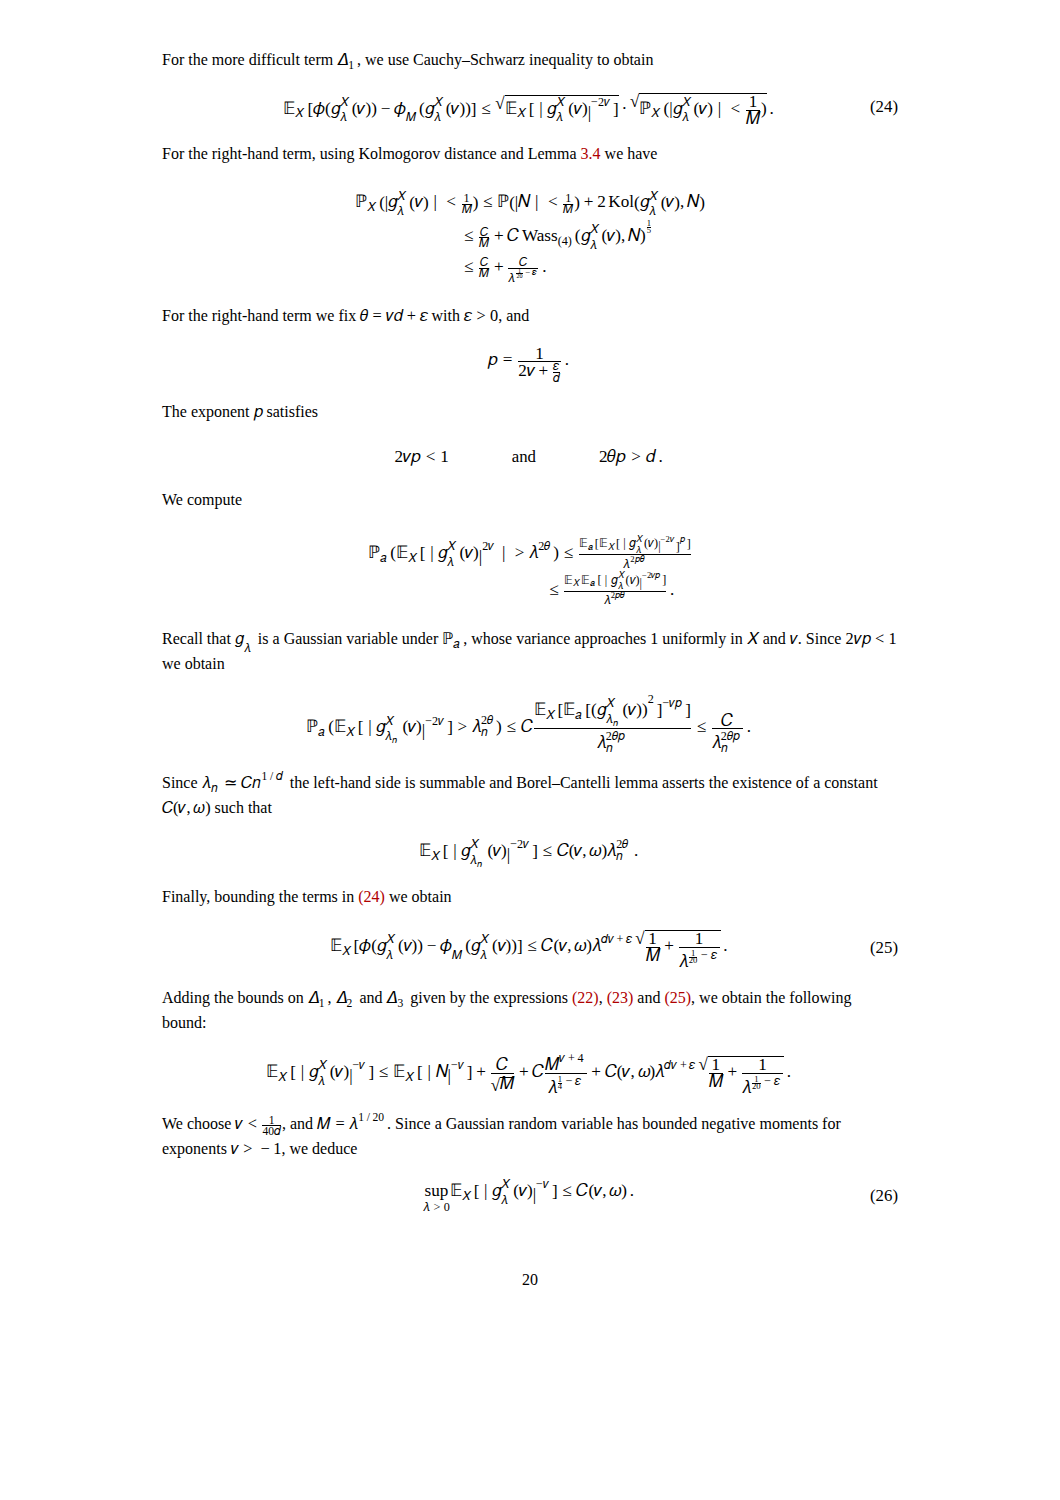For the more difficult term Δ1, we use Cauchy–Schwarz inequality to obtain
𝔼X [ϕ(gλX(v)) − ϕM(gλX(v))] ≤ 𝔼X[|gλX(v)|−2ν] · ℙX(|gλX(v)|<1M) . (24)
For the right-hand term, using Kolmogorov distance and Lemma 3.4 we have
ℙX (|gλX(v)|<1M) ≤ ℙ(|N|<1M) +2Kol(gλX(v),N)
≤CM +CWass(4) (gλX(v),N)15
≤CM +Cλ120−ε .
For the right-hand term we fix θ=νd+ε with ε>0, and
p= 1 2ν+εd .
The exponent p satisfies
2νp<1 and 2θp>d.
We compute
ℙa ( 𝔼X[|gλX(v)|2ν| >λ2θ ) ≤ 𝔼a[𝔼X[|gλX(v)|−2ν]p] λ2pθ
≤ 𝔼X𝔼a[|gλX(v)|−2νp] λ2pθ .
Recall that gλ is a Gaussian variable under ℙa, whose variance approaches 1 uniformly in X and v. Since 2νp<1 we obtain
ℙa ( 𝔼X[|gλnX(v)|−2ν] >λn2θ ) ≤C 𝔼X[𝔼a[(gλnX(v))2]−νp] λn2θp ≤ Cλn2θp .
Since λn≃Cn1/d the left-hand side is summable and Borel–Cantelli lemma asserts the existence of a constant C(v,ω) such that
𝔼X[|gλnX(v)|−2ν] ≤C(v,ω)λn2θ .
Finally, bounding the terms in (24) we obtain
𝔼X[ϕ(gλX(v)) −ϕM(gλX(v))] ≤C(v,ω) λdν+ε 1M+1λ120−ε . (25)
Adding the bounds on Δ1, Δ2 and Δ3 given by the expressions (22), (23) and (25), we obtain the following bound:
𝔼X[|gλX(v)|−ν] ≤ 𝔼X[|N|−ν] +CM +CMν+4λ14−ε +C(v,ω)λdν+ε 1M+1λ120−ε .
We choose ν<140d, and M=λ1/20. Since a Gaussian random variable has bounded negative moments for exponents ν>−1, we deduce
supλ>0 𝔼X [|gλX(v)|−ν] ≤C(v,ω). (26)
20